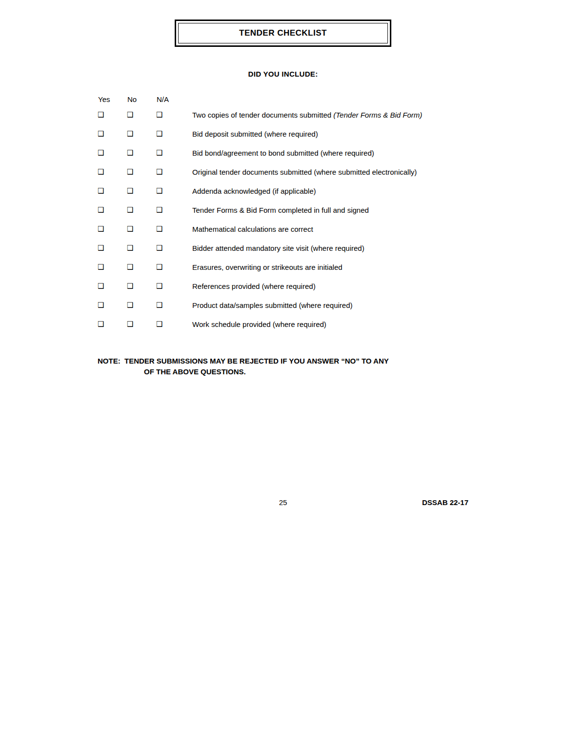TENDER CHECKLIST
DID YOU INCLUDE:
| Yes | No | N/A | |
| --- | --- | --- | --- |
| ❑ | ❑ | ❑ | Two copies of tender documents submitted (Tender Forms & Bid Form) |
| ❑ | ❑ | ❑ | Bid deposit submitted (where required) |
| ❑ | ❑ | ❑ | Bid bond/agreement to bond submitted (where required) |
| ❑ | ❑ | ❑ | Original tender documents submitted (where submitted electronically) |
| ❑ | ❑ | ❑ | Addenda acknowledged (if applicable) |
| ❑ | ❑ | ❑ | Tender Forms & Bid Form completed in full and signed |
| ❑ | ❑ | ❑ | Mathematical calculations are correct |
| ❑ | ❑ | ❑ | Bidder attended mandatory site visit (where required) |
| ❑ | ❑ | ❑ | Erasures, overwriting or strikeouts are initialed |
| ❑ | ❑ | ❑ | References provided (where required) |
| ❑ | ❑ | ❑ | Product data/samples submitted (where required) |
| ❑ | ❑ | ❑ | Work schedule provided (where required) |
NOTE: TENDER SUBMISSIONS MAY BE REJECTED IF YOU ANSWER “NO” TO ANY OF THE ABOVE QUESTIONS.
25
DSSAB 22-17